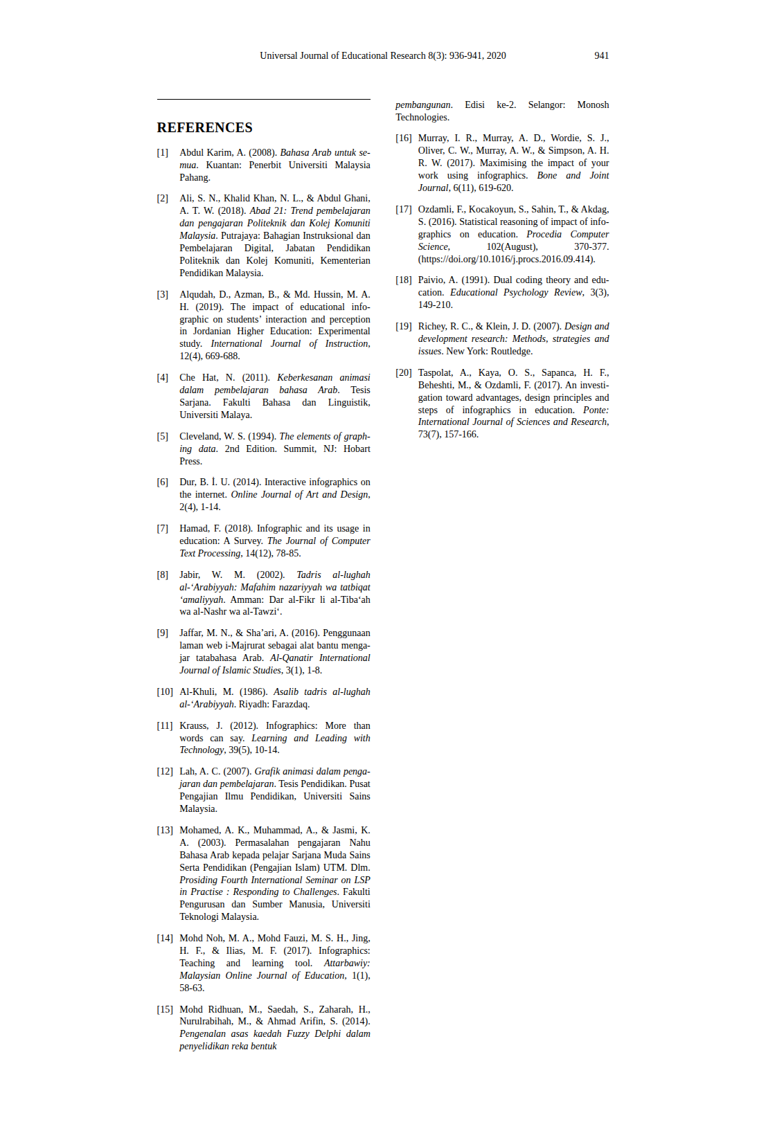Universal Journal of Educational Research 8(3): 936-941, 2020
941
REFERENCES
[1] Abdul Karim, A. (2008). Bahasa Arab untuk semua. Kuantan: Penerbit Universiti Malaysia Pahang.
[2] Ali, S. N., Khalid Khan, N. L., & Abdul Ghani, A. T. W. (2018). Abad 21: Trend pembelajaran dan pengajaran Politeknik dan Kolej Komuniti Malaysia. Putrajaya: Bahagian Instruksional dan Pembelajaran Digital, Jabatan Pendidikan Politeknik dan Kolej Komuniti, Kementerian Pendidikan Malaysia.
[3] Alqudah, D., Azman, B., & Md. Hussin, M. A. H. (2019). The impact of educational infographic on students’ interaction and perception in Jordanian Higher Education: Experimental study. International Journal of Instruction, 12(4), 669-688.
[4] Che Hat, N. (2011). Keberkesanan animasi dalam pembelajaran bahasa Arab. Tesis Sarjana. Fakulti Bahasa dan Linguistik, Universiti Malaya.
[5] Cleveland, W. S. (1994). The elements of graphing data. 2nd Edition. Summit, NJ: Hobart Press.
[6] Dur, B. İ. U. (2014). Interactive infographics on the internet. Online Journal of Art and Design, 2(4), 1-14.
[7] Hamad, F. (2018). Infographic and its usage in education: A Survey. The Journal of Computer Text Processing, 14(12), 78-85.
[8] Jabir, W. M. (2002). Tadris al-lughah al-‘Arabiyyah: Mafahim nazariyyah wa tatbiqat ‘amaliyyah. Amman: Dar al-Fikr li al-Tiba‘ah wa al-Nashr wa al-Tawzi‘.
[9] Jaffar, M. N., & Sha’ari, A. (2016). Penggunaan laman web i-Majrurat sebagai alat bantu mengajar tatabahasa Arab. Al-Qanatir International Journal of Islamic Studies, 3(1), 1-8.
[10] Al-Khuli, M. (1986). Asalib tadris al-lughah al-‘Arabiyyah. Riyadh: Farazdaq.
[11] Krauss, J. (2012). Infographics: More than words can say. Learning and Leading with Technology, 39(5), 10-14.
[12] Lah, A. C. (2007). Grafik animasi dalam pengajaran dan pembelajaran. Tesis Pendidikan. Pusat Pengajian Ilmu Pendidikan, Universiti Sains Malaysia.
[13] Mohamed, A. K., Muhammad, A., & Jasmi, K. A. (2003). Permasalahan pengajaran Nahu Bahasa Arab kepada pelajar Sarjana Muda Sains Serta Pendidikan (Pengajian Islam) UTM. Dlm. Prosiding Fourth International Seminar on LSP in Practise : Responding to Challenges. Fakulti Pengurusan dan Sumber Manusia, Universiti Teknologi Malaysia.
[14] Mohd Noh, M. A., Mohd Fauzi, M. S. H., Jing, H. F., & Ilias, M. F. (2017). Infographics: Teaching and learning tool. Attarbawiy: Malaysian Online Journal of Education, 1(1), 58-63.
[15] Mohd Ridhuan, M., Saedah, S., Zaharah, H., Nurulrabihah, M., & Ahmad Arifin, S. (2014). Pengenalan asas kaedah Fuzzy Delphi dalam penyelidikan reka bentuk
pembangunan. Edisi ke-2. Selangor: Monosh Technologies.
[16] Murray, I. R., Murray, A. D., Wordie, S. J., Oliver, C. W., Murray, A. W., & Simpson, A. H. R. W. (2017). Maximising the impact of your work using infographics. Bone and Joint Journal, 6(11), 619-620.
[17] Ozdamli, F., Kocakoyun, S., Sahin, T., & Akdag, S. (2016). Statistical reasoning of impact of infographics on education. Procedia Computer Science, 102(August), 370-377. (https://doi.org/10.1016/j.procs.2016.09.414).
[18] Paivio, A. (1991). Dual coding theory and education. Educational Psychology Review, 3(3), 149-210.
[19] Richey, R. C., & Klein, J. D. (2007). Design and development research: Methods, strategies and issues. New York: Routledge.
[20] Taspolat, A., Kaya, O. S., Sapanca, H. F., Beheshti, M., & Ozdamli, F. (2017). An investigation toward advantages, design principles and steps of infographics in education. Ponte: International Journal of Sciences and Research, 73(7), 157-166.